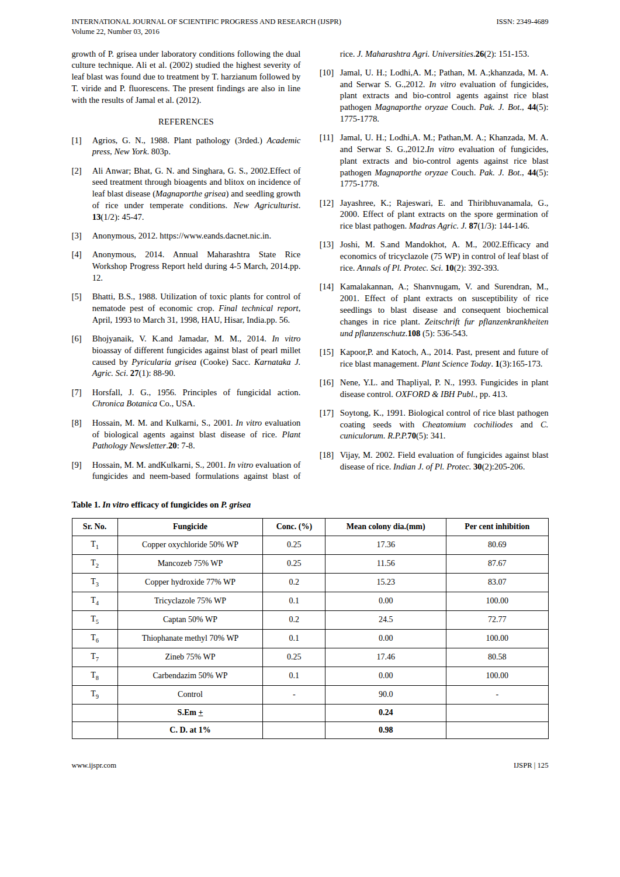INTERNATIONAL JOURNAL OF SCIENTIFIC PROGRESS AND RESEARCH (IJSPR)
Volume 22, Number 03, 2016
ISSN: 2349-4689
growth of P. grisea under laboratory conditions following the dual culture technique. Ali et al. (2002) studied the highest severity of leaf blast was found due to treatment by T. harzianum followed by T. viride and P. fluorescens. The present findings are also in line with the results of Jamal et al. (2012).
REFERENCES
Agrios, G. N., 1988. Plant pathology (3rded.) Academic press, New York. 803p.
Ali Anwar; Bhat, G. N. and Singhara, G. S., 2002.Effect of seed treatment through bioagents and blitox on incidence of leaf blast disease (Magnaporthe grisea) and seedling growth of rice under temperate conditions. New Agriculturist. 13(1/2): 45-47.
Anonymous, 2012. https://www.eands.dacnet.nic.in.
Anonymous, 2014. Annual Maharashtra State Rice Workshop Progress Report held during 4-5 March, 2014.pp. 12.
Bhatti, B.S., 1988. Utilization of toxic plants for control of nematode pest of economic crop. Final technical report, April, 1993 to March 31, 1998, HAU, Hisar, India.pp. 56.
Bhojyanaik, V. K.and Jamadar, M. M., 2014. In vitro bioassay of different fungicides against blast of pearl millet caused by Pyricularia grisea (Cooke) Sacc. Karnataka J. Agric. Sci. 27(1): 88-90.
Horsfall, J. G., 1956. Principles of fungicidal action. Chronica Botanica Co., USA.
Hossain, M. M. and Kulkarni, S., 2001. In vitro evaluation of biological agents against blast disease of rice. Plant Pathology Newsletter.20: 7-8.
Hossain, M. M. andKulkarni, S., 2001. In vitro evaluation of fungicides and neem-based formulations against blast of rice. J. Maharashtra Agri. Universities.26(2): 151-153.
Jamal, U. H.; Lodhi,A. M.; Pathan, M. A.;khanzada, M. A. and Serwar S. G.,2012. In vitro evaluation of fungicides, plant extracts and bio-control agents against rice blast pathogen Magnaporthe oryzae Couch. Pak. J. Bot., 44(5): 1775-1778.
Jamal, U. H.; Lodhi,A. M.; Pathan,M. A.; Khanzada, M. A. and Serwar S. G.,2012.In vitro evaluation of fungicides, plant extracts and bio-control agents against rice blast pathogen Magnaporthe oryzae Couch. Pak. J. Bot., 44(5): 1775-1778.
Jayashree, K.; Rajeswari, E. and Thiribhuvanamala, G., 2000. Effect of plant extracts on the spore germination of rice blast pathogen. Madras Agric. J. 87(1/3): 144-146.
Joshi, M. S.and Mandokhot, A. M., 2002.Efficacy and economics of tricyclazole (75 WP) in control of leaf blast of rice. Annals of Pl. Protec. Sci. 10(2): 392-393.
Kamalakannan, A.; Shanvnugam, V. and Surendran, M., 2001. Effect of plant extracts on susceptibility of rice seedlings to blast disease and consequent biochemical changes in rice plant. Zeitschrift fur pflanzenkrankheiten und pflanzenschutz.108 (5): 536-543.
Kapoor,P. and Katoch, A., 2014. Past, present and future of rice blast management. Plant Science Today. 1(3):165-173.
Nene, Y.L. and Thapliyal, P. N., 1993. Fungicides in plant disease control. OXFORD & IBH Publ., pp. 413.
Soytong, K., 1991. Biological control of rice blast pathogen coating seeds with Cheatomium cochiliodes and C. cuniculorum. R.P.P. 70(5): 341.
Vijay, M. 2002. Field evaluation of fungicides against blast disease of rice. Indian J. of Pl. Protec. 30(2):205-206.
Table 1. In vitro efficacy of fungicides on P. grisea
| Sr. No. | Fungicide | Conc. (%) | Mean colony dia.(mm) | Per cent inhibition |
| --- | --- | --- | --- | --- |
| T 1 | Copper oxychloride 50% WP | 0.25 | 17.36 | 80.69 |
| T 2 | Mancozeb 75% WP | 0.25 | 11.56 | 87.67 |
| T 3 | Copper hydroxide 77% WP | 0.2 | 15.23 | 83.07 |
| T 4 | Tricyclazole 75% WP | 0.1 | 0.00 | 100.00 |
| T 5 | Captan 50% WP | 0.2 | 24.5 | 72.77 |
| T 6 | Thiophanate methyl 70% WP | 0.1 | 0.00 | 100.00 |
| T 7 | Zineb 75% WP | 0.25 | 17.46 | 80.58 |
| T 8 | Carbendazim 50% WP | 0.1 | 0.00 | 100.00 |
| T 9 | Control | - | 90.0 | - |
| | S.Em + | | 0.24 | |
| | C. D. at 1% | | 0.98 | |
www.ijspr.com
IJSPR | 125